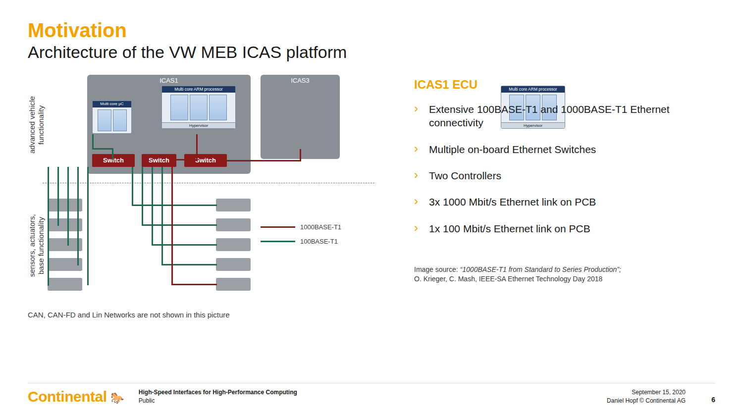Motivation
Architecture of the VW MEB ICAS platform
advanced vehicle
functionality
sensors, actuators,
base functionality
ICAS1
Multi core µC
Multi core ARM processor
Hypervisor
Switch
Switch
Switch
ICAS3
Multi core ARM processor
Hypervisor
1000BASE-T1
100BASE-T1
CAN, CAN-FD and Lin Networks are not shown in this picture
ICAS1 ECU
Extensive 100BASE-T1 and 1000BASE-T1 Ethernet connectivity
Multiple on-board Ethernet Switches
Two Controllers
3x 1000 Mbit/s Ethernet link on PCB
1x 100 Mbit/s Ethernet link on PCB
Image source: “1000BASE-T1 from Standard to Series Production”;
O. Krieger, C. Mash, IEEE-SA Ethernet Technology Day 2018
Continental 🐎
High-Speed Interfaces for High-Performance Computing
Public
September 15, 2020
Daniel Hopf © Continental AG
6